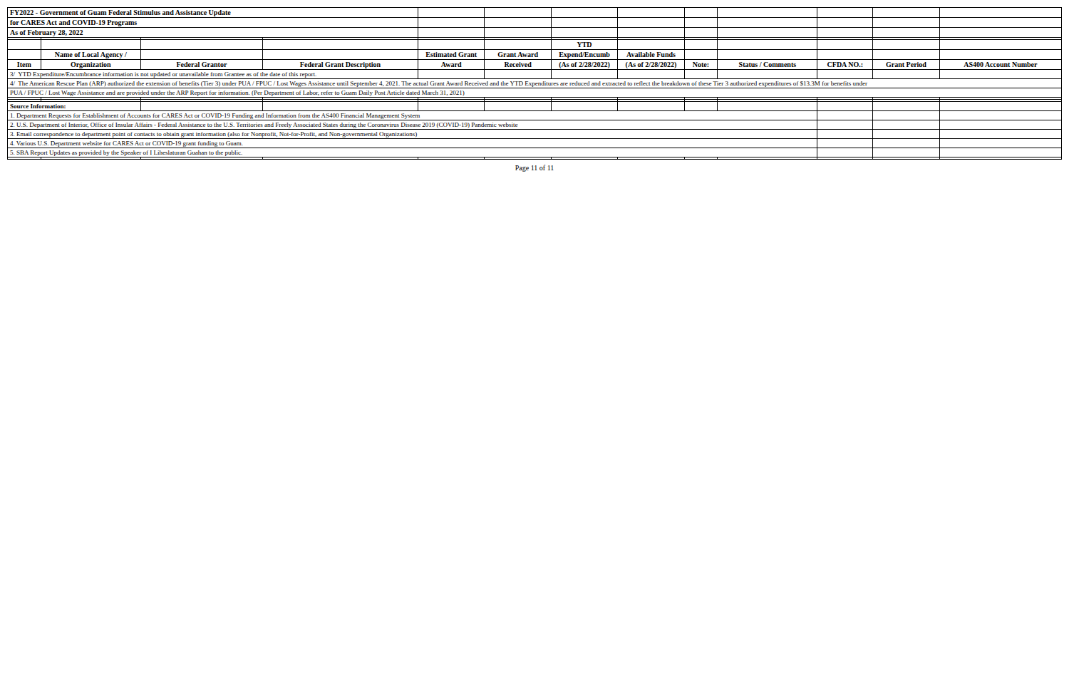| FY2022 - Government of Guam Federal Stimulus and Assistance Update | | | | | | | | | |
| for CARES Act and COVID-19 Programs | | | | | | | | | |
| As of February 28, 2022 | | | | | | | | | |
| | | | | | | YTD | | | | | | |
| | Name of Local Agency / | | | Estimated Grant | Grant Award | Expend/Encumb | Available Funds | | | | | |
| Item | Organization | Federal Grantor | Federal Grant Description | Award | Received | (As of 2/28/2022) | (As of 2/28/2022) | Note: | Status / Comments | CFDA NO.: | Grant Period | AS400 Account Number |
| 3/ YTD Expenditure/Encumbrance information is not updated or unavailable from Grantee as of the date of this report. | | | | | | | | | |
| 4/ The American Rescue Plan (ARP) authorized the extension of benefits (Tier 3) under PUA / FPUC / Lost Wages Assistance until September 4, 2021. The actual Grant Award Received and the YTD Expenditures are reduced and extracted to reflect the breakdown of these Tier 3 authorized expenditures of $13.3M for benefits under |
| PUA / FPUC / Lost Wage Assistance and are provided under the ARP Report for information. (Per Department of Labor, refer to Guam Daily Post Article dated March 31, 2021) |
| Source Information: | | | | | | | | | | | |
| 1. Department Requests for Establishment of Accounts for CARES Act or COVID-19 Funding and Information from the AS400 Financial Management System | | | |
| 2. U.S. Department of Interior, Office of Insular Affairs - Federal Assistance to the U.S. Territories and Freely Associated States during the Coronavirus Disease 2019 (COVID-19) Pandemic website | | | |
| 3. Email correspondence to department point of contacts to obtain grant information (also for Nonprofit, Not-for-Profit, and Non-governmental Organizations) | | | |
| 4. Various U.S. Department website for CARES Act or COVID-19 grant funding to Guam. | | | |
| 5. SBA Report Updates as provided by the Speaker of I Liheslaturan Guahan to the public. | | | |
Page 11 of 11